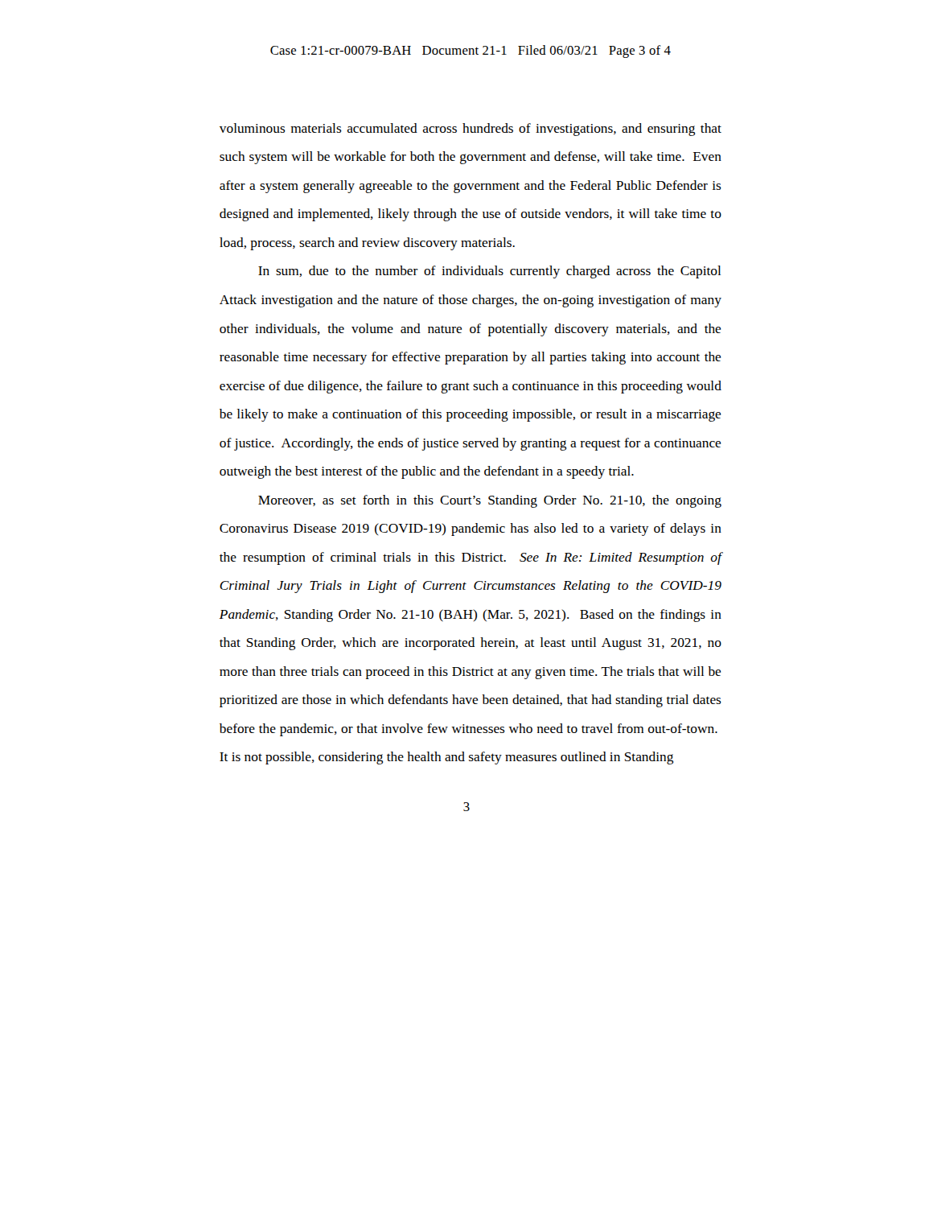Case 1:21-cr-00079-BAH Document 21-1 Filed 06/03/21 Page 3 of 4
voluminous materials accumulated across hundreds of investigations, and ensuring that such system will be workable for both the government and defense, will take time. Even after a system generally agreeable to the government and the Federal Public Defender is designed and implemented, likely through the use of outside vendors, it will take time to load, process, search and review discovery materials.
In sum, due to the number of individuals currently charged across the Capitol Attack investigation and the nature of those charges, the on-going investigation of many other individuals, the volume and nature of potentially discovery materials, and the reasonable time necessary for effective preparation by all parties taking into account the exercise of due diligence, the failure to grant such a continuance in this proceeding would be likely to make a continuation of this proceeding impossible, or result in a miscarriage of justice. Accordingly, the ends of justice served by granting a request for a continuance outweigh the best interest of the public and the defendant in a speedy trial.
Moreover, as set forth in this Court’s Standing Order No. 21-10, the ongoing Coronavirus Disease 2019 (COVID-19) pandemic has also led to a variety of delays in the resumption of criminal trials in this District. See In Re: Limited Resumption of Criminal Jury Trials in Light of Current Circumstances Relating to the COVID-19 Pandemic, Standing Order No. 21-10 (BAH) (Mar. 5, 2021). Based on the findings in that Standing Order, which are incorporated herein, at least until August 31, 2021, no more than three trials can proceed in this District at any given time. The trials that will be prioritized are those in which defendants have been detained, that had standing trial dates before the pandemic, or that involve few witnesses who need to travel from out-of-town. It is not possible, considering the health and safety measures outlined in Standing
3